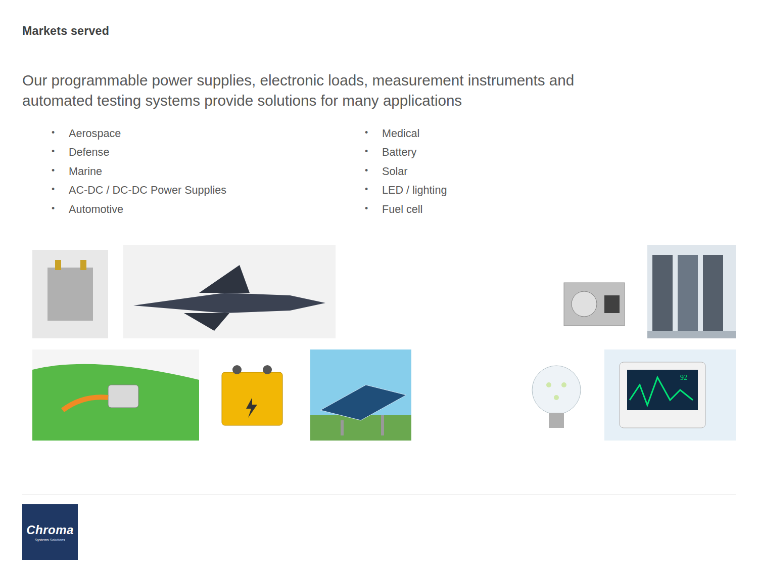Markets served
Our programmable power supplies, electronic loads, measurement instruments and automated testing systems provide solutions for many applications
Aerospace
Defense
Marine
AC-DC / DC-DC Power Supplies
Automotive
Medical
Battery
Solar
LED / lighting
Fuel cell
Chroma Systems Solutions